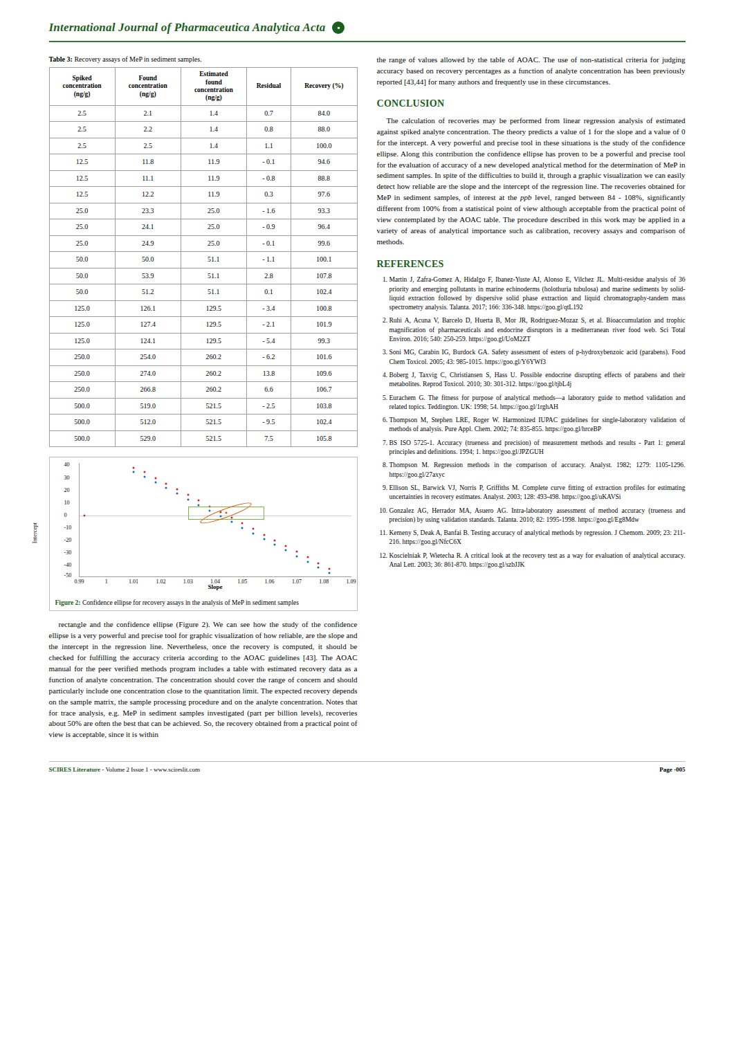International Journal of Pharmaceutica Analytica Acta
•
Table 3: Recovery assays of MeP in sediment samples.
| Spiked concentration (ng/g) | Found concentration (ng/g) | Estimated found concentration (ng/g) | Residual | Recovery (%) |
| --- | --- | --- | --- | --- |
| 2.5 | 2.1 | 1.4 | 0.7 | 84.0 |
| 2.5 | 2.2 | 1.4 | 0.8 | 88.0 |
| 2.5 | 2.5 | 1.4 | 1.1 | 100.0 |
| 12.5 | 11.8 | 11.9 | - 0.1 | 94.6 |
| 12.5 | 11.1 | 11.9 | - 0.8 | 88.8 |
| 12.5 | 12.2 | 11.9 | 0.3 | 97.6 |
| 25.0 | 23.3 | 25.0 | - 1.6 | 93.3 |
| 25.0 | 24.1 | 25.0 | - 0.9 | 96.4 |
| 25.0 | 24.9 | 25.0 | - 0.1 | 99.6 |
| 50.0 | 50.0 | 51.1 | - 1.1 | 100.1 |
| 50.0 | 53.9 | 51.1 | 2.8 | 107.8 |
| 50.0 | 51.2 | 51.1 | 0.1 | 102.4 |
| 125.0 | 126.1 | 129.5 | - 3.4 | 100.8 |
| 125.0 | 127.4 | 129.5 | - 2.1 | 101.9 |
| 125.0 | 124.1 | 129.5 | - 5.4 | 99.3 |
| 250.0 | 254.0 | 260.2 | - 6.2 | 101.6 |
| 250.0 | 274.0 | 260.2 | 13.8 | 109.6 |
| 250.0 | 266.8 | 260.2 | 6.6 | 106.7 |
| 500.0 | 519.0 | 521.5 | - 2.5 | 103.8 |
| 500.0 | 512.0 | 521.5 | - 9.5 | 102.4 |
| 500.0 | 529.0 | 521.5 | 7.5 | 105.8 |
Intercept
40
30
20
10
0
-10
-20
-30
-40
-50
0.99
1
1.01
1.02
1.03
1.04
1.05
1.06
1.07
1.08
1.09
Slope
Figure 2: Confidence ellipse for recovery assays in the analysis of MeP in sediment samples
rectangle and the confidence ellipse (Figure 2). We can see how the study of the confidence ellipse is a very powerful and precise tool for graphic visualization of how reliable, are the slope and the intercept in the regression line. Nevertheless, once the recovery is computed, it should be checked for fulfilling the accuracy criteria according to the AOAC guidelines [43]. The AOAC manual for the peer verified methods program includes a table with estimated recovery data as a function of analyte concentration. The concentration should cover the range of concern and should particularly include one concentration close to the quantitation limit. The expected recovery depends on the sample matrix, the sample processing procedure and on the analyte concentration. Notes that for trace analysis, e.g. MeP in sediment samples investigated (part per billion levels), recoveries about 50% are often the best that can be achieved. So, the recovery obtained from a practical point of view is acceptable, since it is within
the range of values allowed by the table of AOAC. The use of non-statistical criteria for judging accuracy based on recovery percentages as a function of analyte concentration has been previously reported [43,44] for many authors and frequently use in these circumstances.
CONCLUSION
The calculation of recoveries may be performed from linear regression analysis of estimated against spiked analyte concentration. The theory predicts a value of 1 for the slope and a value of 0 for the intercept. A very powerful and precise tool in these situations is the study of the confidence ellipse. Along this contribution the confidence ellipse has proven to be a powerful and precise tool for the evaluation of accuracy of a new developed analytical method for the determination of MeP in sediment samples. In spite of the difficulties to build it, through a graphic visualization we can easily detect how reliable are the slope and the intercept of the regression line. The recoveries obtained for MeP in sediment samples, of interest at the ppb level, ranged between 84 - 108%, significantly different from 100% from a statistical point of view although acceptable from the practical point of view contemplated by the AOAC table. The procedure described in this work may be applied in a variety of areas of analytical importance such as calibration, recovery assays and comparison of methods.
REFERENCES
Martin J, Zafra-Gomez A, Hidalgo F, Ibanez-Yuste AJ, Alonso E, Vilchez JL. Multi-residue analysis of 36 priority and emerging pollutants in marine echinoderms (holothuria tubulosa) and marine sediments by solid-liquid extraction followed by dispersive solid phase extraction and liquid chromatography-tandem mass spectrometry analysis. Talanta. 2017; 166: 336-348. https://goo.gl/qtL192
Ruhi A, Acuna V, Barcelo D, Huerta B, Mor JR, Rodriguez-Mozaz S, et al. Bioaccumulation and trophic magnification of pharmaceuticals and endocrine disruptors in a mediterranean river food web. Sci Total Environ. 2016; 540: 250-259. https://goo.gl/UoM2ZT
Soni MG, Carabin IG, Burdock GA. Safety assessment of esters of p-hydroxybenzoic acid (parabens). Food Chem Toxicol. 2005; 43: 985-1015. https://goo.gl/Y6YWf3
Boberg J, Taxvig C, Christiansen S, Hass U. Possible endocrine disrupting effects of parabens and their metabolites. Reprod Toxicol. 2010; 30: 301-312. https://goo.gl/tjbL4j
Eurachem G. The fitness for purpose of analytical methods—a laboratory guide to method validation and related topics. Teddington. UK: 1998; 54. https://goo.gl/1rghAH
Thompson M, Stephen LRE, Roger W. Harmonized IUPAC guidelines for single-laboratory validation of methods of analysis. Pure Appl. Chem. 2002; 74: 835-855. https://goo.gl/hrceBP
BS ISO 5725-1. Accuracy (trueness and precision) of measurement methods and results - Part 1: general principles and definitions. 1994; 1. https://goo.gl/JPZGUH
Thompson M. Regression methods in the comparison of accuracy. Analyst. 1982; 1279: 1105-1296. https://goo.gl/27axyc
Ellison SL, Barwick VJ, Norris P, Griffiths M. Complete curve fitting of extraction profiles for estimating uncertainties in recovery estimates. Analyst. 2003; 128: 493-498. https://goo.gl/uKAVSi
Gonzalez AG, Herrador MA, Asuero AG. Intra-laboratory assessment of method accuracy (trueness and precision) by using validation standards. Talanta. 2010; 82: 1995-1998. https://goo.gl/Eg8Mdw
Kemeny S, Deak A, Banfai B. Testing accuracy of analytical methods by regression. J Chemom. 2009; 23: 211-216. https://goo.gl/NfcC6X
Koscielniak P, Wietecha R. A critical look at the recovery test as a way for evaluation of analytical accuracy. Anal Lett. 2003; 36: 861-870. https://goo.gl/szbJJK
SCIRES Literature - Volume 2 Issue 1 - www.scireslit.com
Page -005